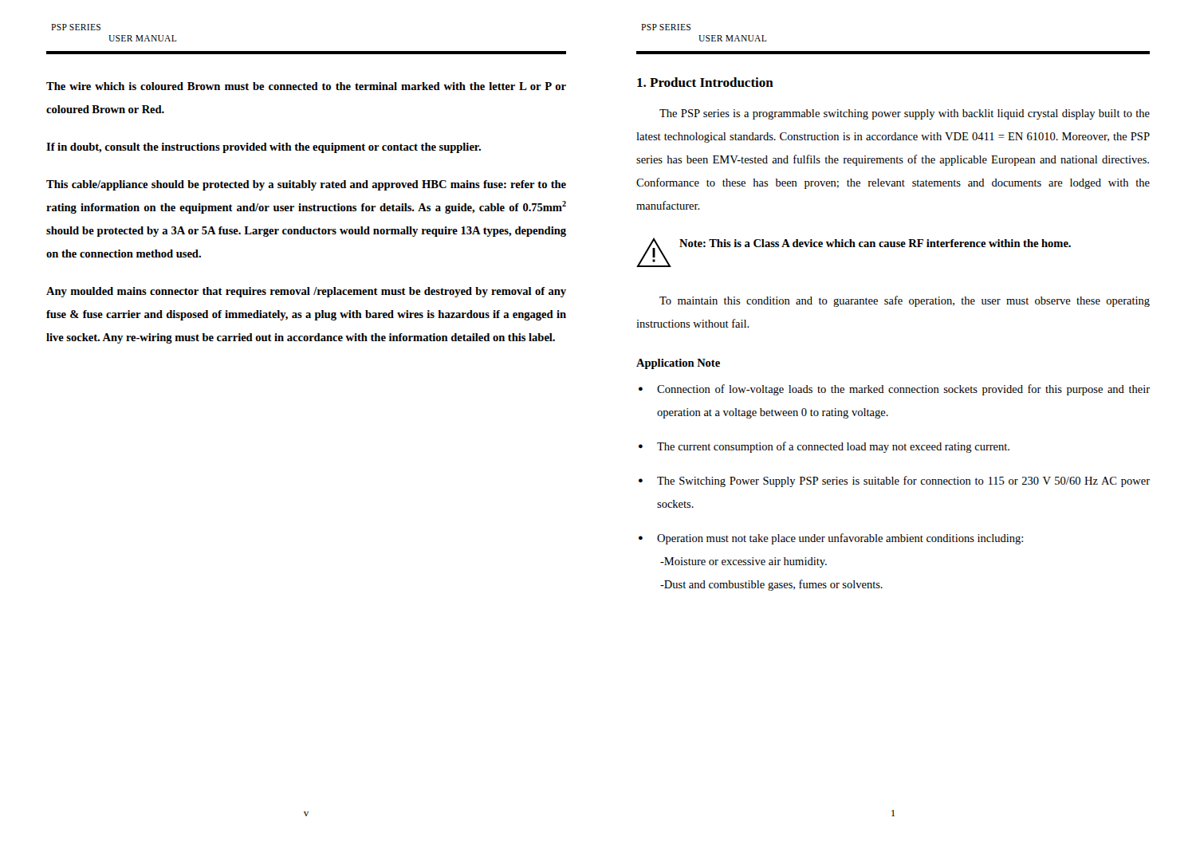PSP SERIES USER MANUAL
The wire which is coloured Brown must be connected to the terminal marked with the letter L or P or coloured Brown or Red.
If in doubt, consult the instructions provided with the equipment or contact the supplier.
This cable/appliance should be protected by a suitably rated and approved HBC mains fuse: refer to the rating information on the equipment and/or user instructions for details. As a guide, cable of 0.75mm2 should be protected by a 3A or 5A fuse. Larger conductors would normally require 13A types, depending on the connection method used.
Any moulded mains connector that requires removal /replacement must be destroyed by removal of any fuse & fuse carrier and disposed of immediately, as a plug with bared wires is hazardous if a engaged in live socket. Any re-wiring must be carried out in accordance with the information detailed on this label.
v
PSP SERIES USER MANUAL
1. Product Introduction
The PSP series is a programmable switching power supply with backlit liquid crystal display built to the latest technological standards. Construction is in accordance with VDE 0411 = EN 61010. Moreover, the PSP series has been EMV-tested and fulfils the requirements of the applicable European and national directives. Conformance to these has been proven; the relevant statements and documents are lodged with the manufacturer.
Note: This is a Class A device which can cause RF interference within the home.
To maintain this condition and to guarantee safe operation, the user must observe these operating instructions without fail.
Application Note
Connection of low-voltage loads to the marked connection sockets provided for this purpose and their operation at a voltage between 0 to rating voltage.
The current consumption of a connected load may not exceed rating current.
The Switching Power Supply PSP series is suitable for connection to 115 or 230 V 50/60 Hz AC power sockets.
Operation must not take place under unfavorable ambient conditions including: -Moisture or excessive air humidity. -Dust and combustible gases, fumes or solvents.
1